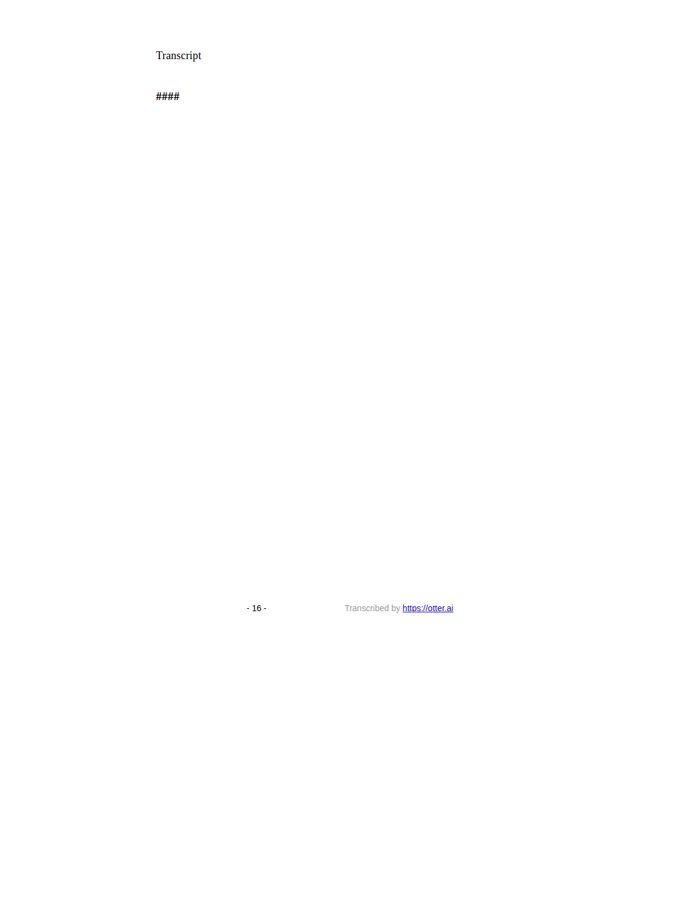Transcript
####
- 16 - Transcribed by https://otter.ai